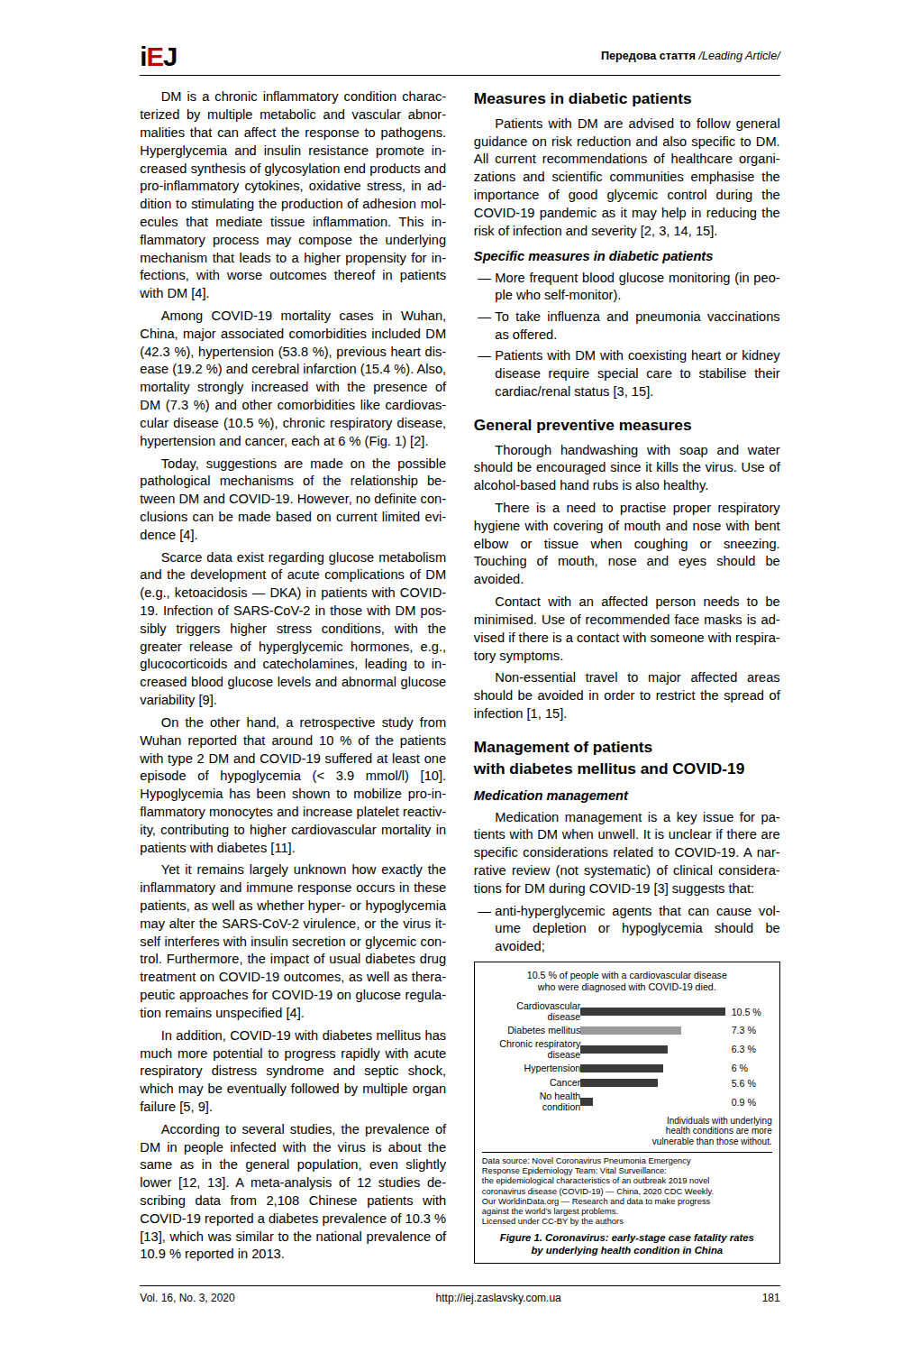iEJ
Передова стаття /Leading Article/
DM is a chronic inflammatory condition characterized by multiple metabolic and vascular abnormalities that can affect the response to pathogens. Hyperglycemia and insulin resistance promote increased synthesis of glycosylation end products and pro-inflammatory cytokines, oxidative stress, in addition to stimulating the production of adhesion molecules that mediate tissue inflammation. This inflammatory process may compose the underlying mechanism that leads to a higher propensity for infections, with worse outcomes thereof in patients with DM [4].
Among COVID-19 mortality cases in Wuhan, China, major associated comorbidities included DM (42.3 %), hypertension (53.8 %), previous heart disease (19.2 %) and cerebral infarction (15.4 %). Also, mortality strongly increased with the presence of DM (7.3 %) and other comorbidities like cardiovascular disease (10.5 %), chronic respiratory disease, hypertension and cancer, each at 6 % (Fig. 1) [2].
Today, suggestions are made on the possible pathological mechanisms of the relationship between DM and COVID-19. However, no definite conclusions can be made based on current limited evidence [4].
Scarce data exist regarding glucose metabolism and the development of acute complications of DM (e.g., ketoacidosis — DKA) in patients with COVID-19. Infection of SARS-CoV-2 in those with DM possibly triggers higher stress conditions, with the greater release of hyperglycemic hormones, e.g., glucocorticoids and catecholamines, leading to increased blood glucose levels and abnormal glucose variability [9].
On the other hand, a retrospective study from Wuhan reported that around 10 % of the patients with type 2 DM and COVID-19 suffered at least one episode of hypoglycemia (< 3.9 mmol/l) [10]. Hypoglycemia has been shown to mobilize pro-inflammatory monocytes and increase platelet reactivity, contributing to higher cardiovascular mortality in patients with diabetes [11].
Yet it remains largely unknown how exactly the inflammatory and immune response occurs in these patients, as well as whether hyper- or hypoglycemia may alter the SARS-CoV-2 virulence, or the virus itself interferes with insulin secretion or glycemic control. Furthermore, the impact of usual diabetes drug treatment on COVID-19 outcomes, as well as therapeutic approaches for COVID-19 on glucose regulation remains unspecified [4].
In addition, COVID-19 with diabetes mellitus has much more potential to progress rapidly with acute respiratory distress syndrome and septic shock, which may be eventually followed by multiple organ failure [5, 9].
According to several studies, the prevalence of DM in people infected with the virus is about the same as in the general population, even slightly lower [12, 13]. A meta-analysis of 12 studies describing data from 2,108 Chinese patients with COVID-19 reported a diabetes prevalence of 10.3 % [13], which was similar to the national prevalence of 10.9 % reported in 2013.
Measures in diabetic patients
Patients with DM are advised to follow general guidance on risk reduction and also specific to DM. All current recommendations of healthcare organizations and scientific communities emphasise the importance of good glycemic control during the COVID-19 pandemic as it may help in reducing the risk of infection and severity [2, 3, 14, 15].
Specific measures in diabetic patients
More frequent blood glucose monitoring (in people who self-monitor).
To take influenza and pneumonia vaccinations as offered.
Patients with DM with coexisting heart or kidney disease require special care to stabilise their cardiac/renal status [3, 15].
General preventive measures
Thorough handwashing with soap and water should be encouraged since it kills the virus. Use of alcohol-based hand rubs is also healthy.
There is a need to practise proper respiratory hygiene with covering of mouth and nose with bent elbow or tissue when coughing or sneezing. Touching of mouth, nose and eyes should be avoided.
Contact with an affected person needs to be minimised. Use of recommended face masks is advised if there is a contact with someone with respiratory symptoms.
Non-essential travel to major affected areas should be avoided in order to restrict the spread of infection [1, 15].
Management of patients
with diabetes mellitus and COVID-19
Medication management
Medication management is a key issue for patients with DM when unwell. It is unclear if there are specific considerations related to COVID-19. A narrative review (not systematic) of clinical considerations for DM during COVID-19 [3] suggests that:
anti-hyperglycemic agents that can cause volume depletion or hypoglycemia should be avoided;
10.5 % of people with a cardiovascular disease
who were diagnosed with COVID-19 died.
| Cardiovascular disease | | 10.5 % |
| Diabetes mellitus | | 7.3 % |
| Chronic respiratory disease | | 6.3 % |
| Hypertension | | 6 % |
| Cancer | | 5.6 % |
| No health condition | | 0.9 % |
Individuals with underlying
health conditions are more
vulnerable than those without.
Data source: Novel Coronavirus Pneumonia Emergency
Response Epidemiology Team: Vital Surveillance:
the epidemiological characteristics of an outbreak 2019 novel
coronavirus disease (COVID-19) — China, 2020 CDC Weekly.
Our WorldinData.org — Research and data to make progress
against the world’s largest problems.
Licensed under CC-BY by the authors
Figure 1. Coronavirus: early-stage case fatality rates
by underlying health condition in China
Vol. 16, No. 3, 2020
http://iej.zaslavsky.com.ua
181